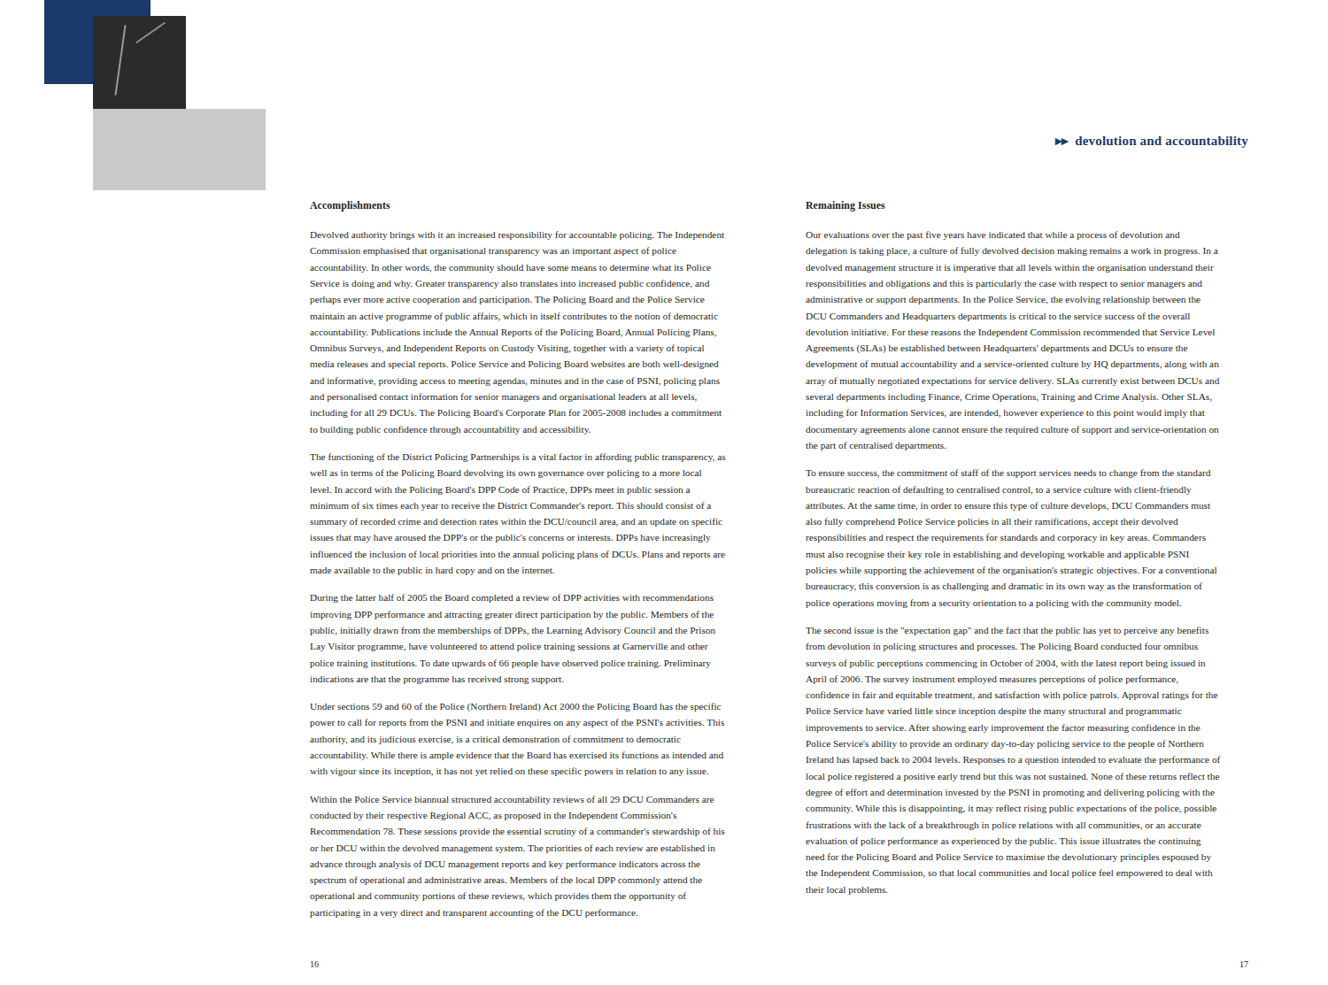▸▸ devolution and accountability
Accomplishments
Devolved authority brings with it an increased responsibility for accountable policing. The Independent Commission emphasised that organisational transparency was an important aspect of police accountability. In other words, the community should have some means to determine what its Police Service is doing and why. Greater transparency also translates into increased public confidence, and perhaps ever more active cooperation and participation. The Policing Board and the Police Service maintain an active programme of public affairs, which in itself contributes to the notion of democratic accountability. Publications include the Annual Reports of the Policing Board, Annual Policing Plans, Omnibus Surveys, and Independent Reports on Custody Visiting, together with a variety of topical media releases and special reports. Police Service and Policing Board websites are both well-designed and informative, providing access to meeting agendas, minutes and in the case of PSNI, policing plans and personalised contact information for senior managers and organisational leaders at all levels, including for all 29 DCUs. The Policing Board's Corporate Plan for 2005-2008 includes a commitment to building public confidence through accountability and accessibility.
The functioning of the District Policing Partnerships is a vital factor in affording public transparency, as well as in terms of the Policing Board devolving its own governance over policing to a more local level. In accord with the Policing Board's DPP Code of Practice, DPPs meet in public session a minimum of six times each year to receive the District Commander's report. This should consist of a summary of recorded crime and detection rates within the DCU/council area, and an update on specific issues that may have aroused the DPP's or the public's concerns or interests. DPPs have increasingly influenced the inclusion of local priorities into the annual policing plans of DCUs. Plans and reports are made available to the public in hard copy and on the internet.
During the latter half of 2005 the Board completed a review of DPP activities with recommendations improving DPP performance and attracting greater direct participation by the public. Members of the public, initially drawn from the memberships of DPPs, the Learning Advisory Council and the Prison Lay Visitor programme, have volunteered to attend police training sessions at Garnerville and other police training institutions. To date upwards of 66 people have observed police training. Preliminary indications are that the programme has received strong support.
Under sections 59 and 60 of the Police (Northern Ireland) Act 2000 the Policing Board has the specific power to call for reports from the PSNI and initiate enquires on any aspect of the PSNI's activities. This authority, and its judicious exercise, is a critical demonstration of commitment to democratic accountability. While there is ample evidence that the Board has exercised its functions as intended and with vigour since its inception, it has not yet relied on these specific powers in relation to any issue.
Within the Police Service biannual structured accountability reviews of all 29 DCU Commanders are conducted by their respective Regional ACC, as proposed in the Independent Commission's Recommendation 78. These sessions provide the essential scrutiny of a commander's stewardship of his or her DCU within the devolved management system. The priorities of each review are established in advance through analysis of DCU management reports and key performance indicators across the spectrum of operational and administrative areas. Members of the local DPP commonly attend the operational and community portions of these reviews, which provides them the opportunity of participating in a very direct and transparent accounting of the DCU performance.
Remaining Issues
Our evaluations over the past five years have indicated that while a process of devolution and delegation is taking place, a culture of fully devolved decision making remains a work in progress. In a devolved management structure it is imperative that all levels within the organisation understand their responsibilities and obligations and this is particularly the case with respect to senior managers and administrative or support departments. In the Police Service, the evolving relationship between the DCU Commanders and Headquarters departments is critical to the service success of the overall devolution initiative. For these reasons the Independent Commission recommended that Service Level Agreements (SLAs) be established between Headquarters' departments and DCUs to ensure the development of mutual accountability and a service-oriented culture by HQ departments, along with an array of mutually negotiated expectations for service delivery. SLAs currently exist between DCUs and several departments including Finance, Crime Operations, Training and Crime Analysis. Other SLAs, including for Information Services, are intended, however experience to this point would imply that documentary agreements alone cannot ensure the required culture of support and service-orientation on the part of centralised departments.
To ensure success, the commitment of staff of the support services needs to change from the standard bureaucratic reaction of defaulting to centralised control, to a service culture with client-friendly attributes. At the same time, in order to ensure this type of culture develops, DCU Commanders must also fully comprehend Police Service policies in all their ramifications, accept their devolved responsibilities and respect the requirements for standards and corporacy in key areas. Commanders must also recognise their key role in establishing and developing workable and applicable PSNI policies while supporting the achievement of the organisation's strategic objectives. For a conventional bureaucracy, this conversion is as challenging and dramatic in its own way as the transformation of police operations moving from a security orientation to a policing with the community model.
The second issue is the "expectation gap" and the fact that the public has yet to perceive any benefits from devolution in policing structures and processes. The Policing Board conducted four omnibus surveys of public perceptions commencing in October of 2004, with the latest report being issued in April of 2006. The survey instrument employed measures perceptions of police performance, confidence in fair and equitable treatment, and satisfaction with police patrols. Approval ratings for the Police Service have varied little since inception despite the many structural and programmatic improvements to service. After showing early improvement the factor measuring confidence in the Police Service's ability to provide an ordinary day-to-day policing service to the people of Northern Ireland has lapsed back to 2004 levels. Responses to a question intended to evaluate the performance of local police registered a positive early trend but this was not sustained. None of these returns reflect the degree of effort and determination invested by the PSNI in promoting and delivering policing with the community. While this is disappointing, it may reflect rising public expectations of the police, possible frustrations with the lack of a breakthrough in police relations with all communities, or an accurate evaluation of police performance as experienced by the public. This issue illustrates the continuing need for the Policing Board and Police Service to maximise the devolutionary principles espoused by the Independent Commission, so that local communities and local police feel empowered to deal with their local problems.
16
17